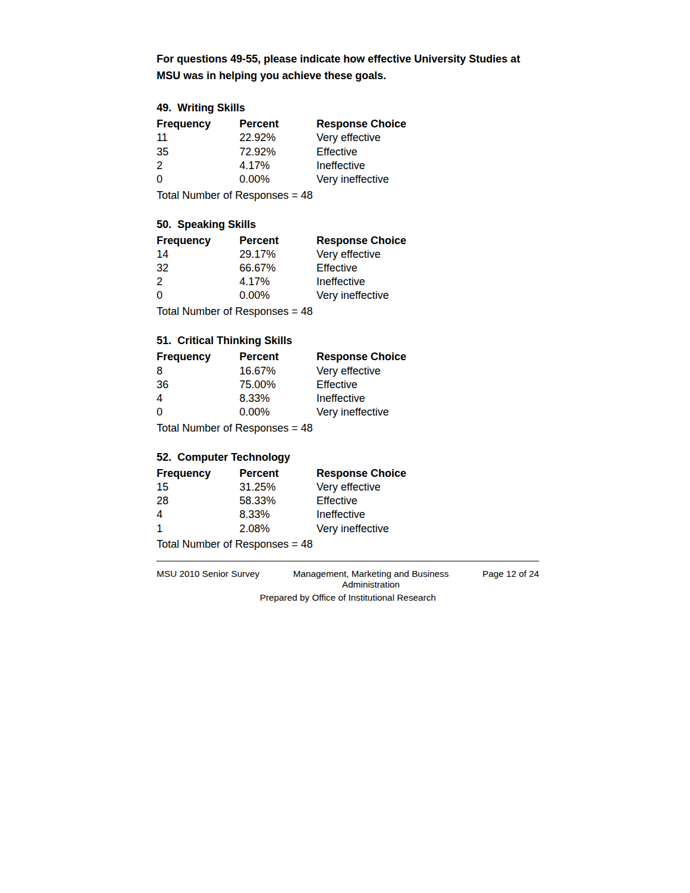For questions 49-55, please indicate how effective University Studies at MSU was in helping you achieve these goals.
49. Writing Skills
| Frequency | Percent | Response Choice |
| --- | --- | --- |
| 11 | 22.92% | Very effective |
| 35 | 72.92% | Effective |
| 2 | 4.17% | Ineffective |
| 0 | 0.00% | Very ineffective |
Total Number of Responses = 48
50. Speaking Skills
| Frequency | Percent | Response Choice |
| --- | --- | --- |
| 14 | 29.17% | Very effective |
| 32 | 66.67% | Effective |
| 2 | 4.17% | Ineffective |
| 0 | 0.00% | Very ineffective |
Total Number of Responses = 48
51. Critical Thinking Skills
| Frequency | Percent | Response Choice |
| --- | --- | --- |
| 8 | 16.67% | Very effective |
| 36 | 75.00% | Effective |
| 4 | 8.33% | Ineffective |
| 0 | 0.00% | Very ineffective |
Total Number of Responses = 48
52. Computer Technology
| Frequency | Percent | Response Choice |
| --- | --- | --- |
| 15 | 31.25% | Very effective |
| 28 | 58.33% | Effective |
| 4 | 8.33% | Ineffective |
| 1 | 2.08% | Very ineffective |
Total Number of Responses = 48
MSU 2010 Senior Survey Management, Marketing and Business Administration Page 12 of 24
Prepared by Office of Institutional Research